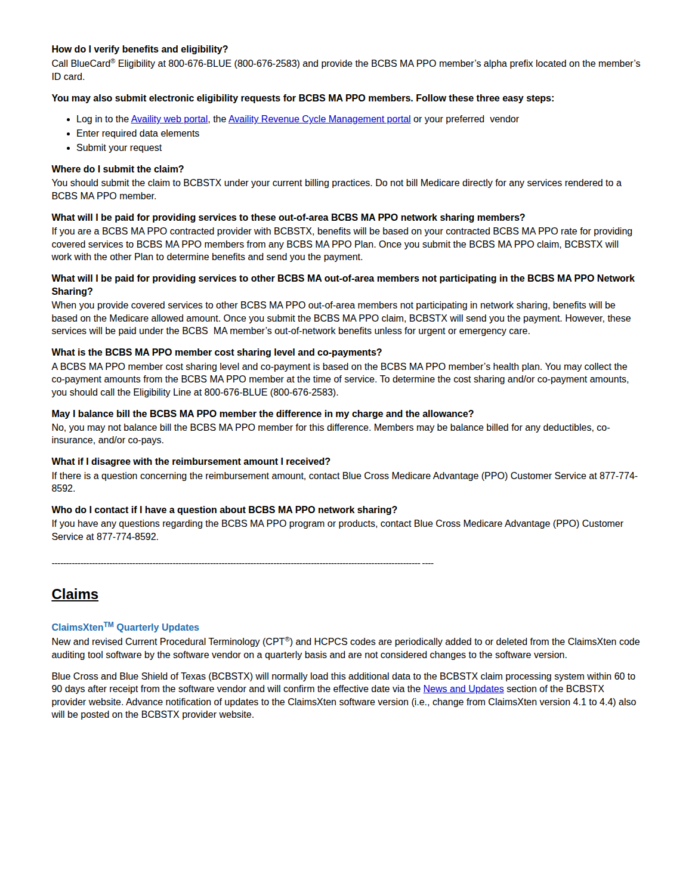How do I verify benefits and eligibility?
Call BlueCard® Eligibility at 800-676-BLUE (800-676-2583) and provide the BCBS MA PPO member’s alpha prefix located on the member’s ID card.
You may also submit electronic eligibility requests for BCBS MA PPO members. Follow these three easy steps:
Log in to the Availity web portal, the Availity Revenue Cycle Management portal or your preferred vendor
Enter required data elements
Submit your request
Where do I submit the claim?
You should submit the claim to BCBSTX under your current billing practices. Do not bill Medicare directly for any services rendered to a BCBS MA PPO member.
What will I be paid for providing services to these out-of-area BCBS MA PPO network sharing members?
If you are a BCBS MA PPO contracted provider with BCBSTX, benefits will be based on your contracted BCBS MA PPO rate for providing covered services to BCBS MA PPO members from any BCBS MA PPO Plan. Once you submit the BCBS MA PPO claim, BCBSTX will work with the other Plan to determine benefits and send you the payment.
What will I be paid for providing services to other BCBS MA out-of-area members not participating in the BCBS MA PPO Network Sharing?
When you provide covered services to other BCBS MA PPO out-of-area members not participating in network sharing, benefits will be based on the Medicare allowed amount. Once you submit the BCBS MA PPO claim, BCBSTX will send you the payment. However, these services will be paid under the BCBS MA member’s out-of-network benefits unless for urgent or emergency care.
What is the BCBS MA PPO member cost sharing level and co-payments?
A BCBS MA PPO member cost sharing level and co-payment is based on the BCBS MA PPO member’s health plan. You may collect the co-payment amounts from the BCBS MA PPO member at the time of service. To determine the cost sharing and/or co-payment amounts, you should call the Eligibility Line at 800-676-BLUE (800-676-2583).
May I balance bill the BCBS MA PPO member the difference in my charge and the allowance?
No, you may not balance bill the BCBS MA PPO member for this difference. Members may be balance billed for any deductibles, co-insurance, and/or co-pays.
What if I disagree with the reimbursement amount I received?
If there is a question concerning the reimbursement amount, contact Blue Cross Medicare Advantage (PPO) Customer Service at 877-774-8592.
Who do I contact if I have a question about BCBS MA PPO network sharing?
If you have any questions regarding the BCBS MA PPO program or products, contact Blue Cross Medicare Advantage (PPO) Customer Service at 877-774-8592.
-------------------------------------------------------------------------------------------------------------------------------- ----
Claims
ClaimsXtenTM Quarterly Updates
New and revised Current Procedural Terminology (CPT®) and HCPCS codes are periodically added to or deleted from the ClaimsXten code auditing tool software by the software vendor on a quarterly basis and are not considered changes to the software version.
Blue Cross and Blue Shield of Texas (BCBSTX) will normally load this additional data to the BCBSTX claim processing system within 60 to 90 days after receipt from the software vendor and will confirm the effective date via the News and Updates section of the BCBSTX provider website. Advance notification of updates to the ClaimsXten software version (i.e., change from ClaimsXten version 4.1 to 4.4) also will be posted on the BCBSTX provider website.